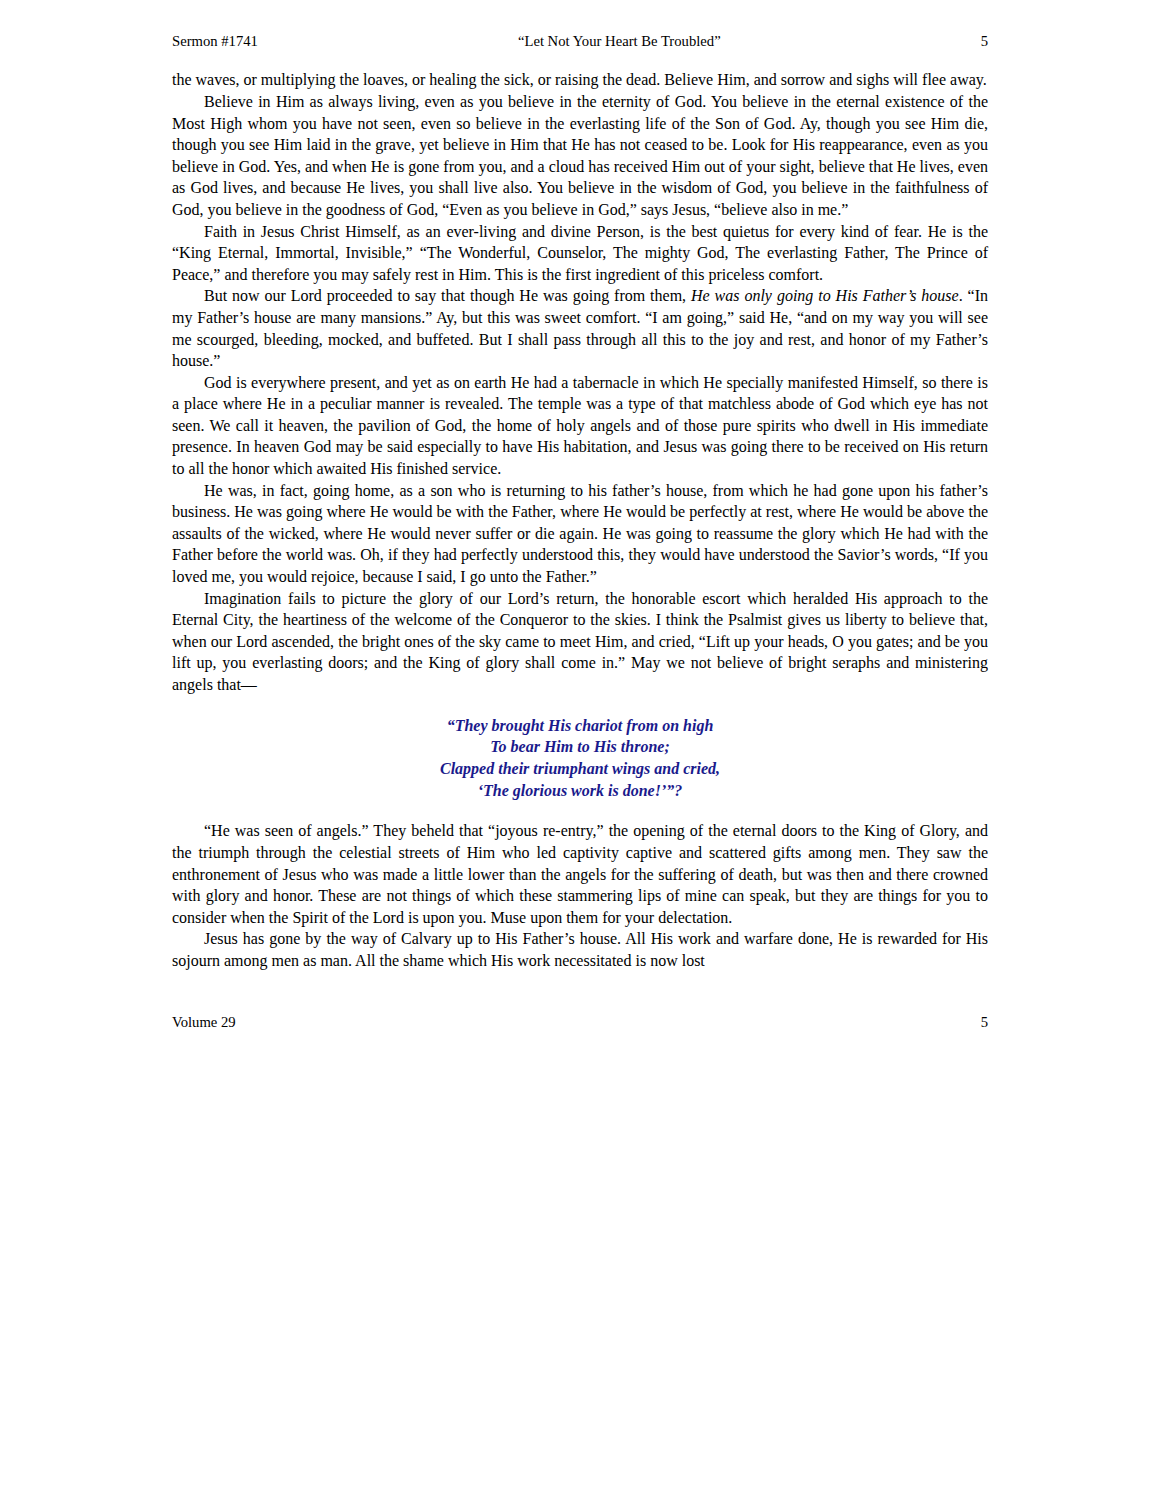Sermon #1741 “Let Not Your Heart Be Troubled” 5
the waves, or multiplying the loaves, or healing the sick, or raising the dead. Believe Him, and sorrow and sighs will flee away.
Believe in Him as always living, even as you believe in the eternity of God. You believe in the eternal existence of the Most High whom you have not seen, even so believe in the everlasting life of the Son of God. Ay, though you see Him die, though you see Him laid in the grave, yet believe in Him that He has not ceased to be. Look for His reappearance, even as you believe in God. Yes, and when He is gone from you, and a cloud has received Him out of your sight, believe that He lives, even as God lives, and because He lives, you shall live also. You believe in the wisdom of God, you believe in the faithfulness of God, you believe in the goodness of God, “Even as you believe in God,” says Jesus, “believe also in me.”
Faith in Jesus Christ Himself, as an ever-living and divine Person, is the best quietus for every kind of fear. He is the “King Eternal, Immortal, Invisible,” “The Wonderful, Counselor, The mighty God, The everlasting Father, The Prince of Peace,” and therefore you may safely rest in Him. This is the first ingredient of this priceless comfort.
But now our Lord proceeded to say that though He was going from them, He was only going to His Father’s house. “In my Father’s house are many mansions.” Ay, but this was sweet comfort. “I am going,” said He, “and on my way you will see me scourged, bleeding, mocked, and buffeted. But I shall pass through all this to the joy and rest, and honor of my Father’s house.”
God is everywhere present, and yet as on earth He had a tabernacle in which He specially manifested Himself, so there is a place where He in a peculiar manner is revealed. The temple was a type of that matchless abode of God which eye has not seen. We call it heaven, the pavilion of God, the home of holy angels and of those pure spirits who dwell in His immediate presence. In heaven God may be said especially to have His habitation, and Jesus was going there to be received on His return to all the honor which awaited His finished service.
He was, in fact, going home, as a son who is returning to his father’s house, from which he had gone upon his father’s business. He was going where He would be with the Father, where He would be perfectly at rest, where He would be above the assaults of the wicked, where He would never suffer or die again. He was going to reassume the glory which He had with the Father before the world was. Oh, if they had perfectly understood this, they would have understood the Savior’s words, “If you loved me, you would rejoice, because I said, I go unto the Father.”
Imagination fails to picture the glory of our Lord’s return, the honorable escort which heralded His approach to the Eternal City, the heartiness of the welcome of the Conqueror to the skies. I think the Psalmist gives us liberty to believe that, when our Lord ascended, the bright ones of the sky came to meet Him, and cried, “Lift up your heads, O you gates; and be you lift up, you everlasting doors; and the King of glory shall come in.” May we not believe of bright seraphs and ministering angels that—
“They brought His chariot from on high
To bear Him to His throne;
Clapped their triumphant wings and cried,
‘The glorious work is done!’”?
“He was seen of angels.” They beheld that “joyous re-entry,” the opening of the eternal doors to the King of Glory, and the triumph through the celestial streets of Him who led captivity captive and scattered gifts among men. They saw the enthronement of Jesus who was made a little lower than the angels for the suffering of death, but was then and there crowned with glory and honor. These are not things of which these stammering lips of mine can speak, but they are things for you to consider when the Spirit of the Lord is upon you. Muse upon them for your delectation.
Jesus has gone by the way of Calvary up to His Father’s house. All His work and warfare done, He is rewarded for His sojourn among men as man. All the shame which His work necessitated is now lost
Volume 29 5